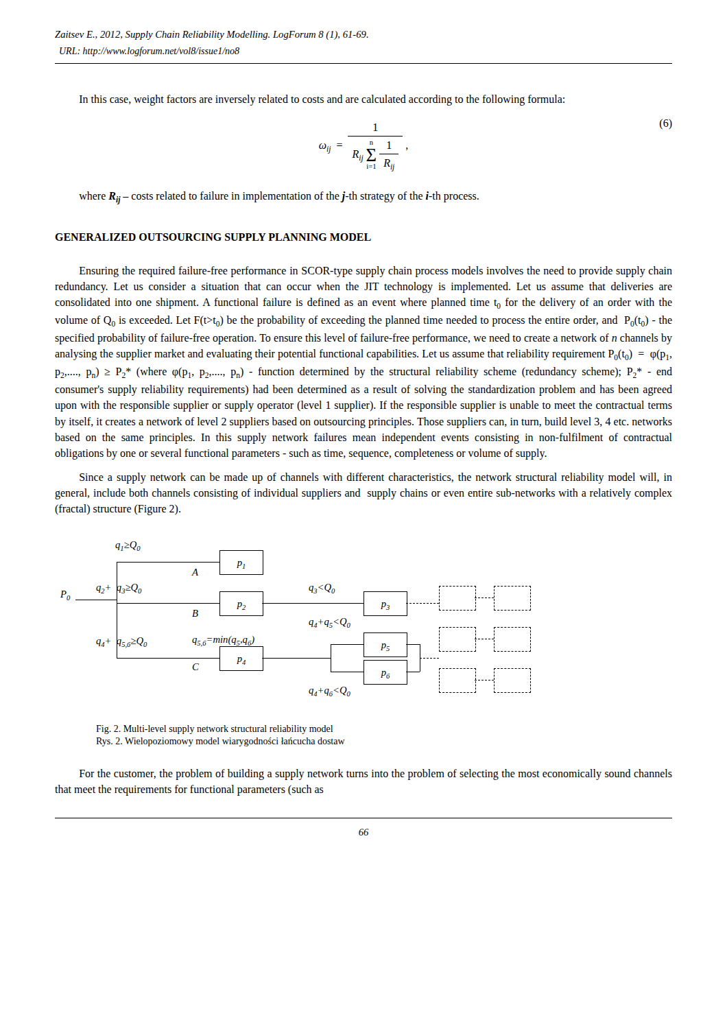Zaitsev E., 2012, Supply Chain Reliability Modelling. LogForum 8 (1), 61-69.
URL: http://www.logforum.net/vol8/issue1/no8
In this case, weight factors are inversely related to costs and are calculated according to the following formula:
(6)
ωij = 1 Rij n Σ i=1 1 Rij ,
where Rij – costs related to failure in implementation of the j-th strategy of the i-th process.
GENERALIZED OUTSOURCING SUPPLY PLANNING MODEL
Ensuring the required failure-free performance in SCOR-type supply chain process models involves the need to provide supply chain redundancy. Let us consider a situation that can occur when the JIT technology is implemented. Let us assume that deliveries are consolidated into one shipment. A functional failure is defined as an event where planned time t0 for the delivery of an order with the volume of Q0 is exceeded. Let F(t>t0) be the probability of exceeding the planned time needed to process the entire order, and P0(t0) - the specified probability of failure-free operation. To ensure this level of failure-free performance, we need to create a network of n channels by analysing the supplier market and evaluating their potential functional capabilities. Let us assume that reliability requirement P0(t0) = φ(p1, p2,...., pn) ≥ P2* (where φ(p1, p2,...., pn) - function determined by the structural reliability scheme (redundancy scheme); P2* - end consumer's supply reliability requirements) had been determined as a result of solving the standardization problem and has been agreed upon with the responsible supplier or supply operator (level 1 supplier). If the responsible supplier is unable to meet the contractual terms by itself, it creates a network of level 2 suppliers based on outsourcing principles. Those suppliers can, in turn, build level 3, 4 etc. networks based on the same principles. In this supply network failures mean independent events consisting in non-fulfilment of contractual obligations by one or several functional parameters - such as time, sequence, completeness or volume of supply.
Since a supply network can be made up of channels with different characteristics, the network structural reliability model will, in general, include both channels consisting of individual suppliers and supply chains or even entire sub-networks with a relatively complex (fractal) structure (Figure 2).
q1≥Q0
P0
q2+ q3≥Q0
q4+ q5,6≥Q0
A
B
C
q5,6=min(q5,q6)
q3<Q0
q4+q5<Q0
q4+q6<Q0
p1
p2
p4
p3
p5
p6
Fig. 2. Multi-level supply network structural reliability model
Rys. 2. Wielopoziomowy model wiarygodności łańcucha dostaw
For the customer, the problem of building a supply network turns into the problem of selecting the most economically sound channels that meet the requirements for functional parameters (such as
66